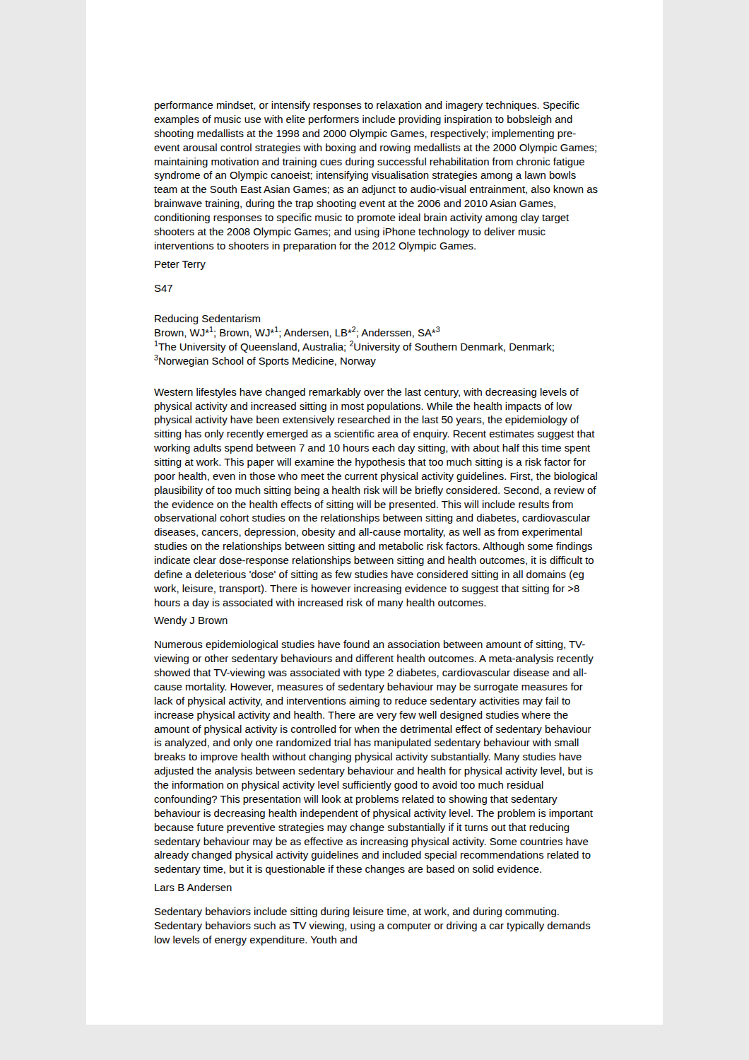performance mindset, or intensify responses to relaxation and imagery techniques. Specific examples of music use with elite performers include providing inspiration to bobsleigh and shooting medallists at the 1998 and 2000 Olympic Games, respectively; implementing pre-event arousal control strategies with boxing and rowing medallists at the 2000 Olympic Games; maintaining motivation and training cues during successful rehabilitation from chronic fatigue syndrome of an Olympic canoeist; intensifying visualisation strategies among a lawn bowls team at the South East Asian Games; as an adjunct to audio-visual entrainment, also known as brainwave training, during the trap shooting event at the 2006 and 2010 Asian Games, conditioning responses to specific music to promote ideal brain activity among clay target shooters at the 2008 Olympic Games; and using iPhone technology to deliver music interventions to shooters in preparation for the 2012 Olympic Games.
Peter Terry
S47
Reducing Sedentarism
Brown, WJ*1; Brown, WJ*1; Andersen, LB*2; Anderssen, SA*3
1The University of Queensland, Australia; 2University of Southern Denmark, Denmark; 3Norwegian School of Sports Medicine, Norway
Western lifestyles have changed remarkably over the last century, with decreasing levels of physical activity and increased sitting in most populations. While the health impacts of low physical activity have been extensively researched in the last 50 years, the epidemiology of sitting has only recently emerged as a scientific area of enquiry. Recent estimates suggest that working adults spend between 7 and 10 hours each day sitting, with about half this time spent sitting at work. This paper will examine the hypothesis that too much sitting is a risk factor for poor health, even in those who meet the current physical activity guidelines. First, the biological plausibility of too much sitting being a health risk will be briefly considered. Second, a review of the evidence on the health effects of sitting will be presented. This will include results from observational cohort studies on the relationships between sitting and diabetes, cardiovascular diseases, cancers, depression, obesity and all-cause mortality, as well as from experimental studies on the relationships between sitting and metabolic risk factors. Although some findings indicate clear dose-response relationships between sitting and health outcomes, it is difficult to define a deleterious 'dose' of sitting as few studies have considered sitting in all domains (eg work, leisure, transport). There is however increasing evidence to suggest that sitting for >8 hours a day is associated with increased risk of many health outcomes.
Wendy J Brown
Numerous epidemiological studies have found an association between amount of sitting, TV-viewing or other sedentary behaviours and different health outcomes. A meta-analysis recently showed that TV-viewing was associated with type 2 diabetes, cardiovascular disease and all-cause mortality. However, measures of sedentary behaviour may be surrogate measures for lack of physical activity, and interventions aiming to reduce sedentary activities may fail to increase physical activity and health. There are very few well designed studies where the amount of physical activity is controlled for when the detrimental effect of sedentary behaviour is analyzed, and only one randomized trial has manipulated sedentary behaviour with small breaks to improve health without changing physical activity substantially. Many studies have adjusted the analysis between sedentary behaviour and health for physical activity level, but is the information on physical activity level sufficiently good to avoid too much residual confounding? This presentation will look at problems related to showing that sedentary behaviour is decreasing health independent of physical activity level. The problem is important because future preventive strategies may change substantially if it turns out that reducing sedentary behaviour may be as effective as increasing physical activity. Some countries have already changed physical activity guidelines and included special recommendations related to sedentary time, but it is questionable if these changes are based on solid evidence.
Lars B Andersen
Sedentary behaviors include sitting during leisure time, at work, and during commuting. Sedentary behaviors such as TV viewing, using a computer or driving a car typically demands low levels of energy expenditure. Youth and